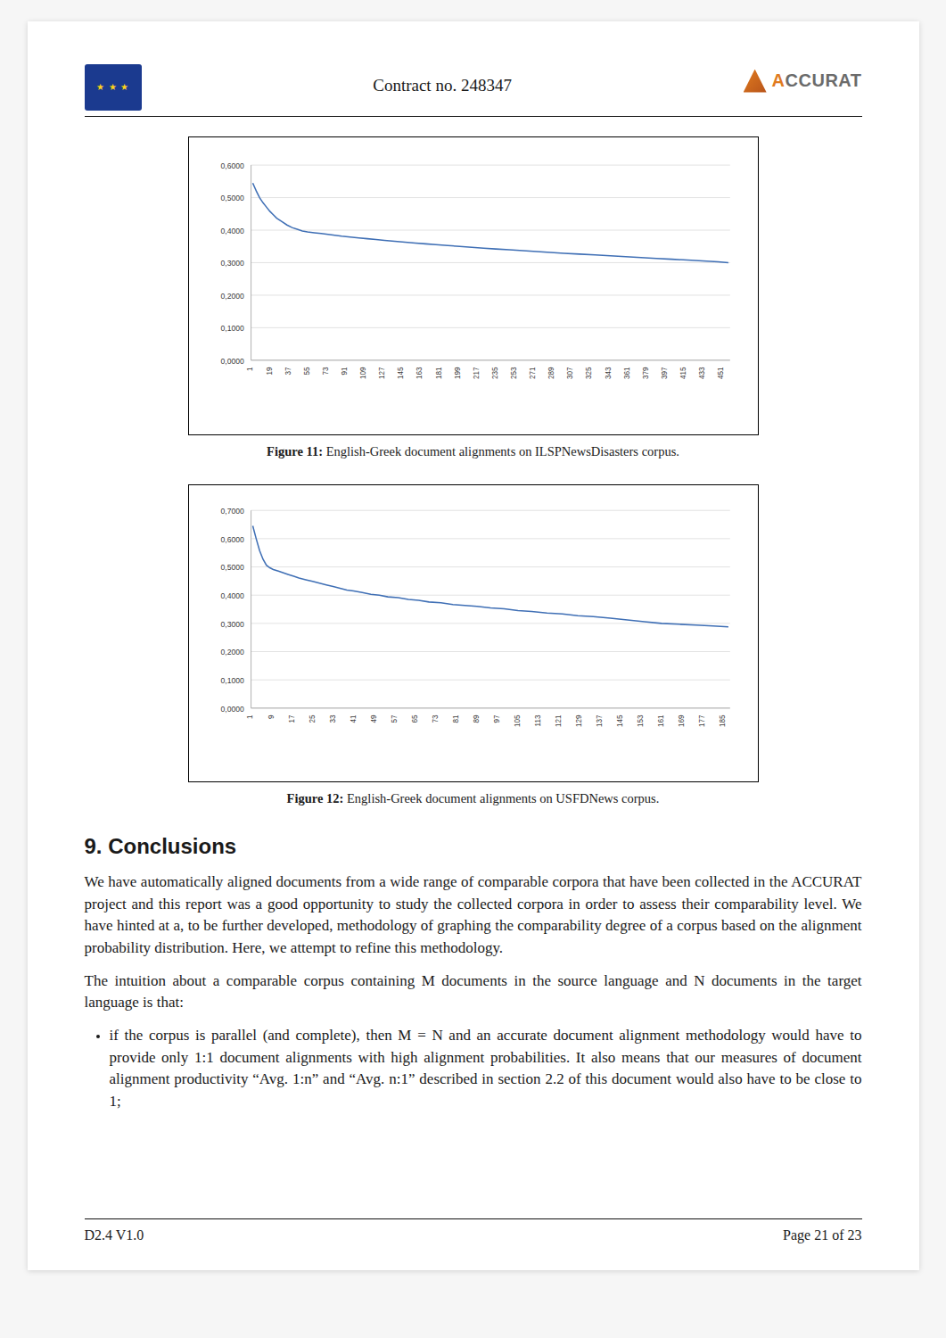★ ★ ★
Contract no. 248347
ACCURAT
0,0000 0,1000 0,2000 0,3000 0,4000 0,5000 0,6000 1 19 37 55 73 91 109 127 145 163 181 199 217 235 253 271 289 307 325 343 361 379 397 415 433 451
Figure 11: English-Greek document alignments on ILSPNewsDisasters corpus.
0,0000 0,1000 0,2000 0,3000 0,4000 0,5000 0,6000 0,7000 1 9 17 25 33 41 49 57 65 73 81 89 97 105 113 121 129 137 145 153 161 169 177 185
Figure 12: English-Greek document alignments on USFDNews corpus.
9. Conclusions
We have automatically aligned documents from a wide range of comparable corpora that have been collected in the ACCURAT project and this report was a good opportunity to study the collected corpora in order to assess their comparability level. We have hinted at a, to be further developed, methodology of graphing the comparability degree of a corpus based on the alignment probability distribution. Here, we attempt to refine this methodology.
The intuition about a comparable corpus containing M documents in the source language and N documents in the target language is that:
if the corpus is parallel (and complete), then M = N and an accurate document alignment methodology would have to provide only 1:1 document alignments with high alignment probabilities. It also means that our measures of document alignment productivity “Avg. 1:n” and “Avg. n:1” described in section 2.2 of this document would also have to be close to 1;
D2.4 V1.0
Page 21 of 23